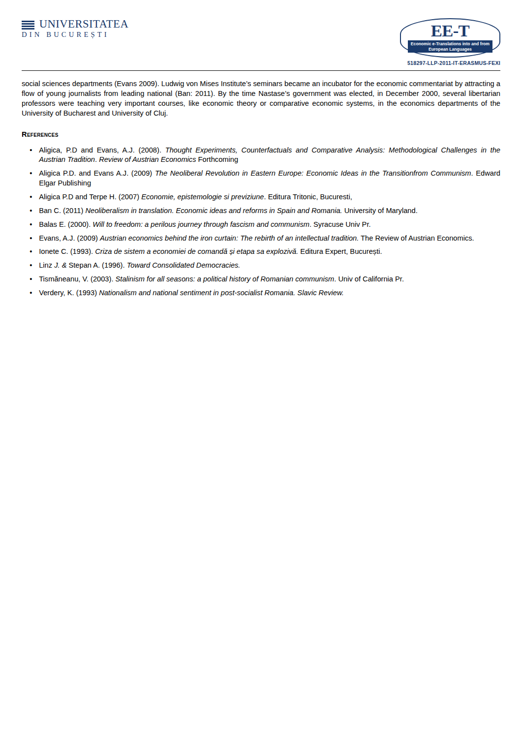UNIVERSITATEA
DIN BUCUREȘTI
EE-T
Economic e-Translations into and from
European Languages
518297-LLP-2011-IT-ERASMUS-FEXI
social sciences departments (Evans 2009). Ludwig von Mises Institute’s seminars became an incubator for the economic commentariat by attracting a flow of young journalists from leading national (Ban: 2011). By the time Nastase’s government was elected, in December 2000, several libertarian professors were teaching very important courses, like economic theory or comparative economic systems, in the economics departments of the University of Bucharest and University of Cluj.
References
Aligica, P.D and Evans, A.J. (2008). Thought Experiments, Counterfactuals and Comparative Analysis: Methodological Challenges in the Austrian Tradition. Review of Austrian Economics Forthcoming
Aligica P.D. and Evans A.J. (2009) The Neoliberal Revolution in Eastern Europe: Economic Ideas in the Transitionfrom Communism. Edward Elgar Publishing
Aligica P.D and Terpe H. (2007) Economie, epistemologie si previziune. Editura Tritonic, Bucuresti,
Ban C. (2011) Neoliberalism in translation. Economic ideas and reforms in Spain and Romania. University of Maryland.
Balas E. (2000). Will to freedom: a perilous journey through fascism and communism. Syracuse Univ Pr.
Evans, A.J. (2009) Austrian economics behind the iron curtain: The rebirth of an intellectual tradition. The Review of Austrian Economics.
Ionete C. (1993). Criza de sistem a economiei de comandă și etapa sa explozivă. Editura Expert, București.
Linz J. & Stepan A. (1996). Toward Consolidated Democracies.
Tismăneanu, V. (2003). Stalinism for all seasons: a political history of Romanian communism. Univ of California Pr.
Verdery, K. (1993) Nationalism and national sentiment in post-socialist Romania. Slavic Review.